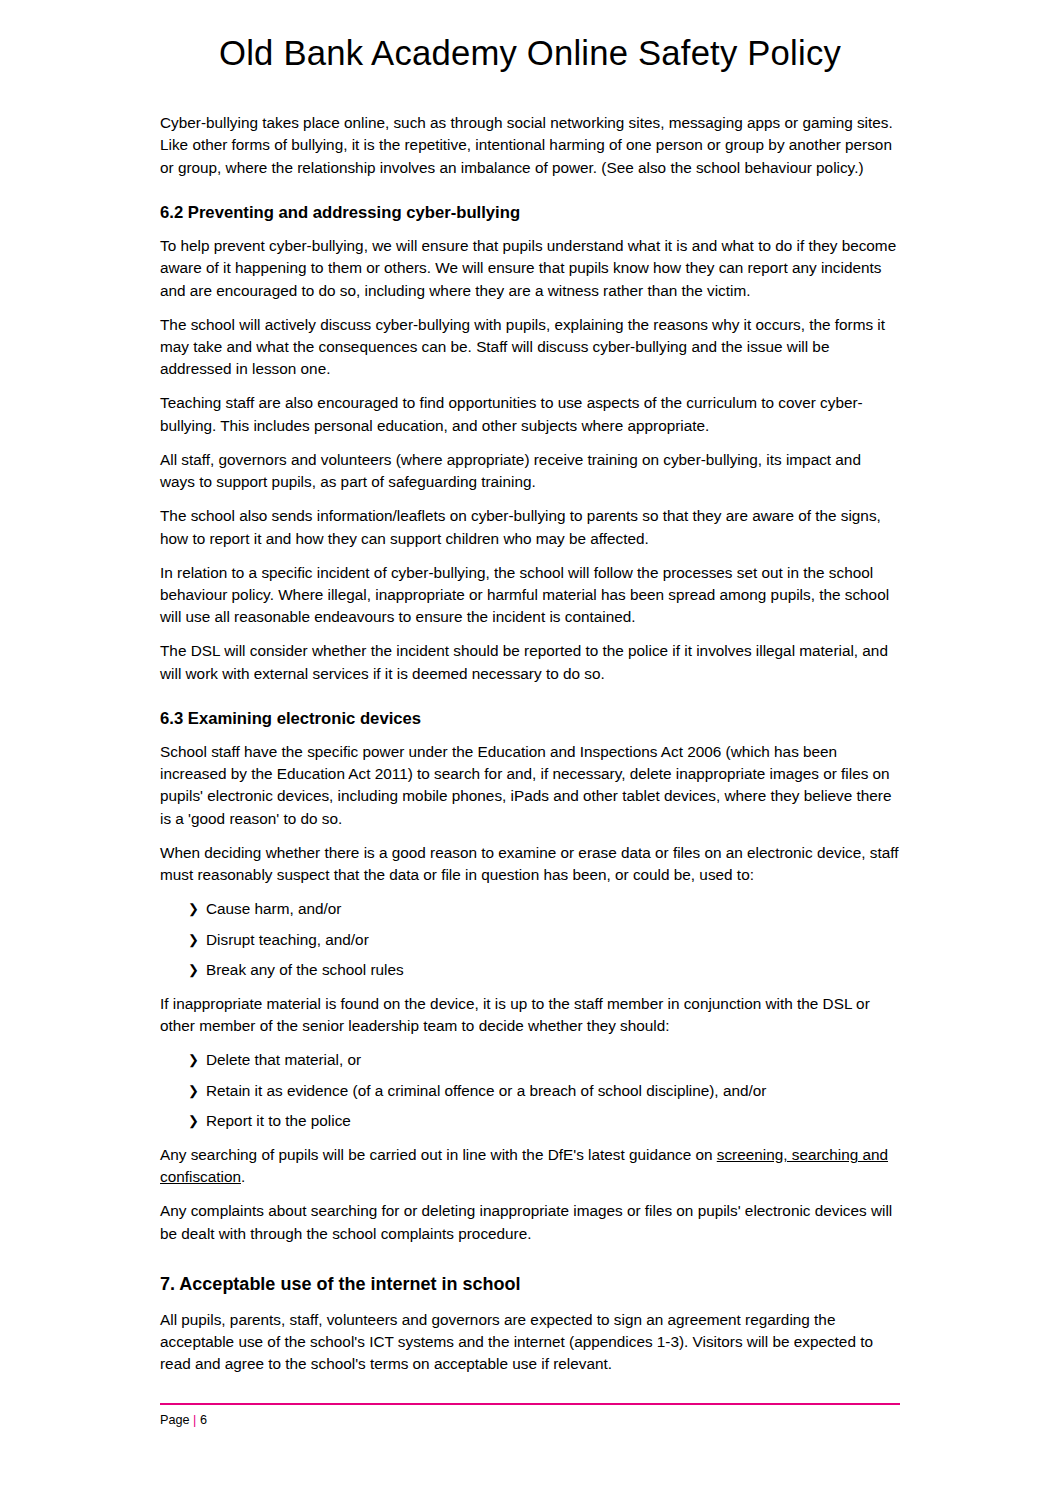Old Bank Academy Online Safety Policy
Cyber-bullying takes place online, such as through social networking sites, messaging apps or gaming sites. Like other forms of bullying, it is the repetitive, intentional harming of one person or group by another person or group, where the relationship involves an imbalance of power. (See also the school behaviour policy.)
6.2 Preventing and addressing cyber-bullying
To help prevent cyber-bullying, we will ensure that pupils understand what it is and what to do if they become aware of it happening to them or others. We will ensure that pupils know how they can report any incidents and are encouraged to do so, including where they are a witness rather than the victim.
The school will actively discuss cyber-bullying with pupils, explaining the reasons why it occurs, the forms it may take and what the consequences can be. Staff will discuss cyber-bullying and the issue will be addressed in lesson one.
Teaching staff are also encouraged to find opportunities to use aspects of the curriculum to cover cyber-bullying. This includes personal education, and other subjects where appropriate.
All staff, governors and volunteers (where appropriate) receive training on cyber-bullying, its impact and ways to support pupils, as part of safeguarding training.
The school also sends information/leaflets on cyber-bullying to parents so that they are aware of the signs, how to report it and how they can support children who may be affected.
In relation to a specific incident of cyber-bullying, the school will follow the processes set out in the school behaviour policy. Where illegal, inappropriate or harmful material has been spread among pupils, the school will use all reasonable endeavours to ensure the incident is contained.
The DSL will consider whether the incident should be reported to the police if it involves illegal material, and will work with external services if it is deemed necessary to do so.
6.3 Examining electronic devices
School staff have the specific power under the Education and Inspections Act 2006 (which has been increased by the Education Act 2011) to search for and, if necessary, delete inappropriate images or files on pupils' electronic devices, including mobile phones, iPads and other tablet devices, where they believe there is a 'good reason' to do so.
When deciding whether there is a good reason to examine or erase data or files on an electronic device, staff must reasonably suspect that the data or file in question has been, or could be, used to:
Cause harm, and/or
Disrupt teaching, and/or
Break any of the school rules
If inappropriate material is found on the device, it is up to the staff member in conjunction with the DSL or other member of the senior leadership team to decide whether they should:
Delete that material, or
Retain it as evidence (of a criminal offence or a breach of school discipline), and/or
Report it to the police
Any searching of pupils will be carried out in line with the DfE's latest guidance on screening, searching and confiscation.
Any complaints about searching for or deleting inappropriate images or files on pupils' electronic devices will be dealt with through the school complaints procedure.
7. Acceptable use of the internet in school
All pupils, parents, staff, volunteers and governors are expected to sign an agreement regarding the acceptable use of the school's ICT systems and the internet (appendices 1-3). Visitors will be expected to read and agree to the school's terms on acceptable use if relevant.
Page | 6